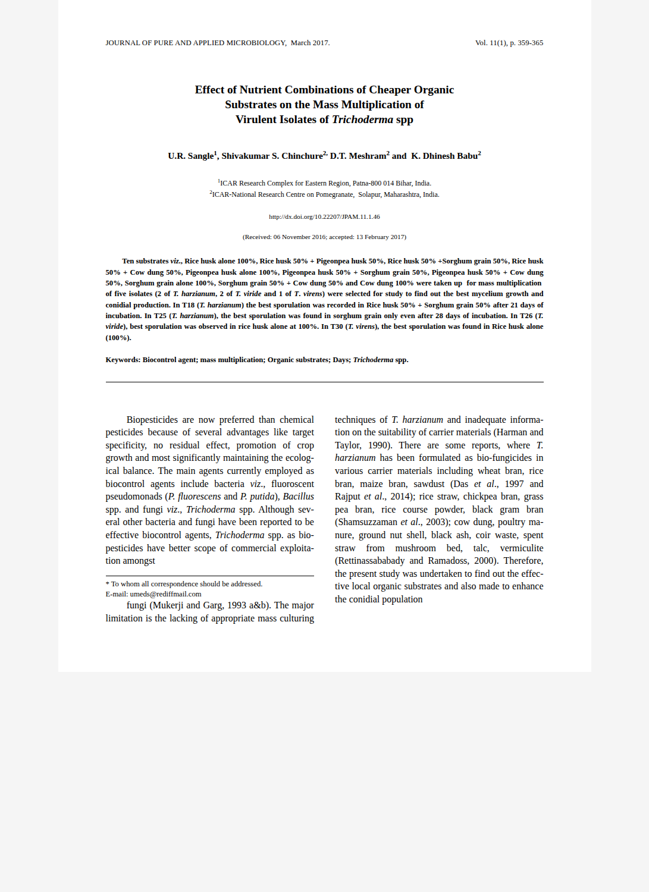JOURNAL OF PURE AND APPLIED MICROBIOLOGY, March 2017.
Vol. 11(1), p. 359-365
Effect of Nutrient Combinations of Cheaper Organic
Substrates on the Mass Multiplication of
Virulent Isolates of Trichoderma spp
U.R. Sangle1, Shivakumar S. Chinchure2, D.T. Meshram2 and K. Dhinesh Babu2
1ICAR Research Complex for Eastern Region, Patna-800 014 Bihar, India.
2ICAR-National Research Centre on Pomegranate, Solapur, Maharashtra, India.
http://dx.doi.org/10.22207/JPAM.11.1.46
(Received: 06 November 2016; accepted: 13 February 2017)
Ten substrates viz., Rice husk alone 100%, Rice husk 50% + Pigeonpea husk 50%, Rice husk 50% +Sorghum grain 50%, Rice husk 50% + Cow dung 50%, Pigeonpea husk alone 100%, Pigeonpea husk 50% + Sorghum grain 50%, Pigeonpea husk 50% + Cow dung 50%, Sorghum grain alone 100%, Sorghum grain 50% + Cow dung 50% and Cow dung 100% were taken up for mass multiplication of five isolates (2 of T. harzianum, 2 of T. viride and 1 of T. virens) were selected for study to find out the best mycelium growth and conidial production. In T18 (T. harzianum) the best sporulation was recorded in Rice husk 50% + Sorghum grain 50% after 21 days of incubation. In T25 (T. harzianum), the best sporulation was found in sorghum grain only even after 28 days of incubation. In T26 (T. viride), best sporulation was observed in rice husk alone at 100%. In T30 (T. virens), the best sporulation was found in Rice husk alone (100%).
Keywords: Biocontrol agent; mass multiplication; Organic substrates; Days; Trichoderma spp.
Biopesticides are now preferred than chemical pesticides because of several advantages like target specificity, no residual effect, promotion of crop growth and most significantly maintaining the ecological balance. The main agents currently employed as biocontrol agents include bacteria viz., fluoroscent pseudomonads (P. fluorescens and P. putida), Bacillus spp. and fungi viz., Trichoderma spp. Although several other bacteria and fungi have been reported to be effective biocontrol agents, Trichoderma spp. as bio-pesticides have better scope of commercial exploitation amongst
* To whom all correspondence should be addressed.
E-mail: umeds@rediffmail.com
fungi (Mukerji and Garg, 1993 a&b). The major limitation is the lacking of appropriate mass culturing techniques of T. harzianum and inadequate information on the suitability of carrier materials (Harman and Taylor, 1990). There are some reports, where T. harzianum has been formulated as bio-fungicides in various carrier materials including wheat bran, rice bran, maize bran, sawdust (Das et al., 1997 and Rajput et al., 2014); rice straw, chickpea bran, grass pea bran, rice course powder, black gram bran (Shamsuzzaman et al., 2003); cow dung, poultry manure, ground nut shell, black ash, coir waste, spent straw from mushroom bed, talc, vermiculite (Rettinassababady and Ramadoss, 2000). Therefore, the present study was undertaken to find out the effective local organic substrates and also made to enhance the conidial population